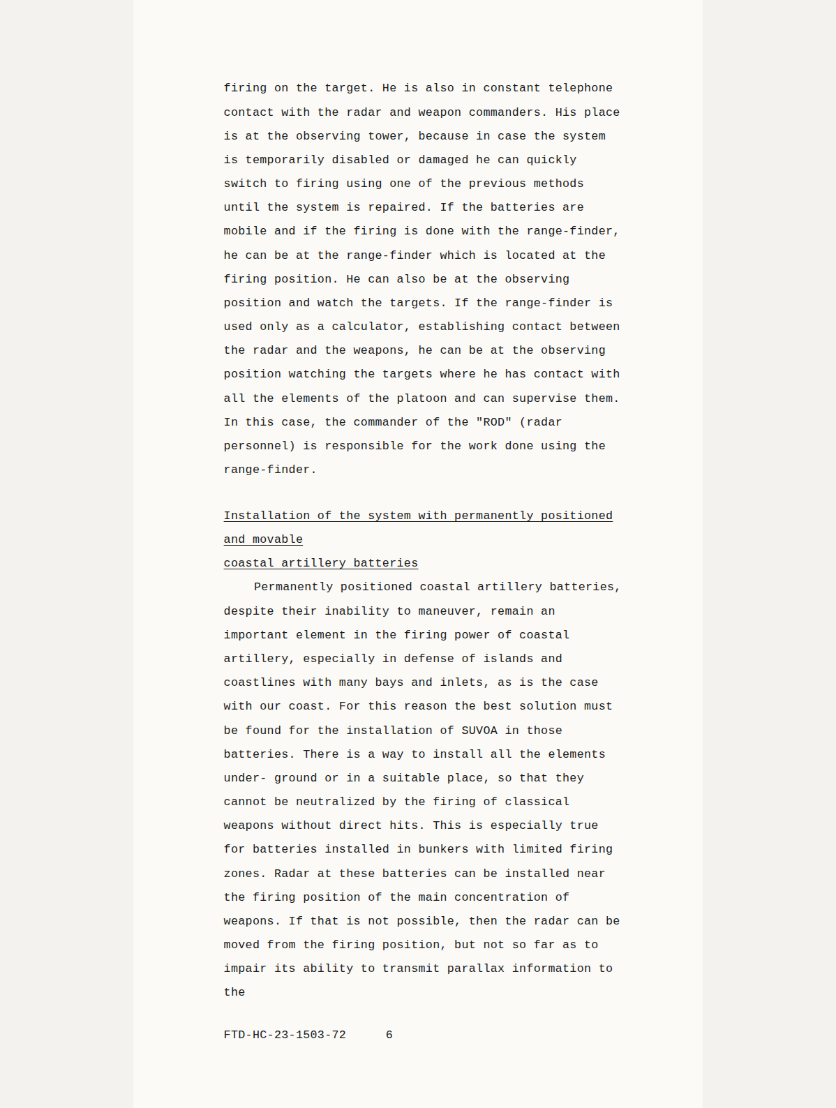firing on the target. He is also in constant telephone contact with the radar and weapon commanders. His place is at the observing tower, because in case the system is temporarily disabled or damaged he can quickly switch to firing using one of the previous methods until the system is repaired. If the batteries are mobile and if the firing is done with the range-finder, he can be at the range-finder which is located at the firing position. He can also be at the observing position and watch the targets. If the range-finder is used only as a calculator, establishing contact between the radar and the weapons, he can be at the observing position watching the targets where he has contact with all the elements of the platoon and can supervise them. In this case, the commander of the "ROD" (radar personnel) is responsible for the work done using the range-finder.
Installation of the system with permanently positioned and movable
coastal artillery batteries
Permanently positioned coastal artillery batteries, despite their inability to maneuver, remain an important element in the firing power of coastal artillery, especially in defense of islands and coastlines with many bays and inlets, as is the case with our coast. For this reason the best solution must be found for the installation of SUVOA in those batteries. There is a way to install all the elements under- ground or in a suitable place, so that they cannot be neutralized by the firing of classical weapons without direct hits. This is especially true for batteries installed in bunkers with limited firing zones. Radar at these batteries can be installed near the firing position of the main concentration of weapons. If that is not possible, then the radar can be moved from the firing position, but not so far as to impair its ability to transmit parallax information to the
FTD-HC-23-1503-72 6